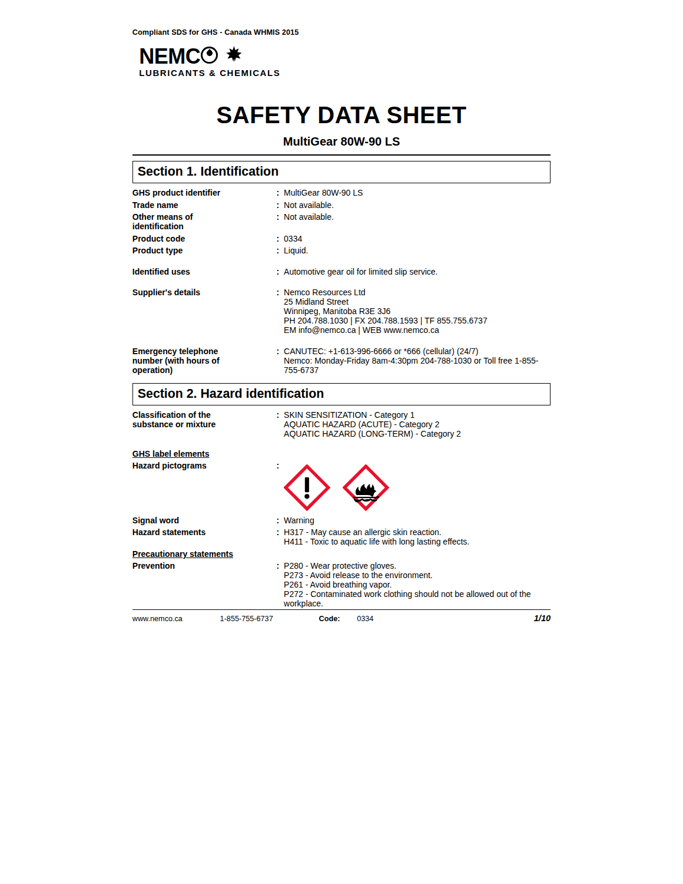Compliant SDS for GHS - Canada WHMIS 2015
NEMC
LUBRICANTS & CHEMICALS
SAFETY DATA SHEET
MultiGear 80W-90 LS
Section 1. Identification
| GHS product identifier | : | MultiGear 80W-90 LS |
| Trade name | : | Not available. |
| Other means of identification | : | Not available. |
| Product code | : | 0334 |
| Product type | : | Liquid. |
| Identified uses | : | Automotive gear oil for limited slip service. |
| Supplier's details | : | Nemco Resources Ltd 25 Midland Street Winnipeg, Manitoba R3E 3J6 PH 204.788.1030 / FX 204.788.1593 / TF 855.755.6737 EM info@nemco.ca / WEB www.nemco.ca |
| Emergency telephone number (with hours of operation) | : | CANUTEC: +1-613-996-6666 or *666 (cellular) (24/7) Nemco: Monday-Friday 8am-4:30pm 204-788-1030 or Toll free 1-855-755-6737 |
Section 2. Hazard identification
| Classification of the substance or mixture | : | SKIN SENSITIZATION - Category 1 AQUATIC HAZARD (ACUTE) - Category 2 AQUATIC HAZARD (LONG-TERM) - Category 2 |
| GHS label elements |
| Hazard pictograms | : | |
| Signal word | : | Warning |
| Hazard statements | : | H317 - May cause an allergic skin reaction. H411 - Toxic to aquatic life with long lasting effects. |
| Precautionary statements |
| Prevention | : | P280 - Wear protective gloves. P273 - Avoid release to the environment. P261 - Avoid breathing vapor. P272 - Contaminated work clothing should not be allowed out of the workplace. |
www.nemco.ca 1-855-755-6737 Code: 0334 1/10